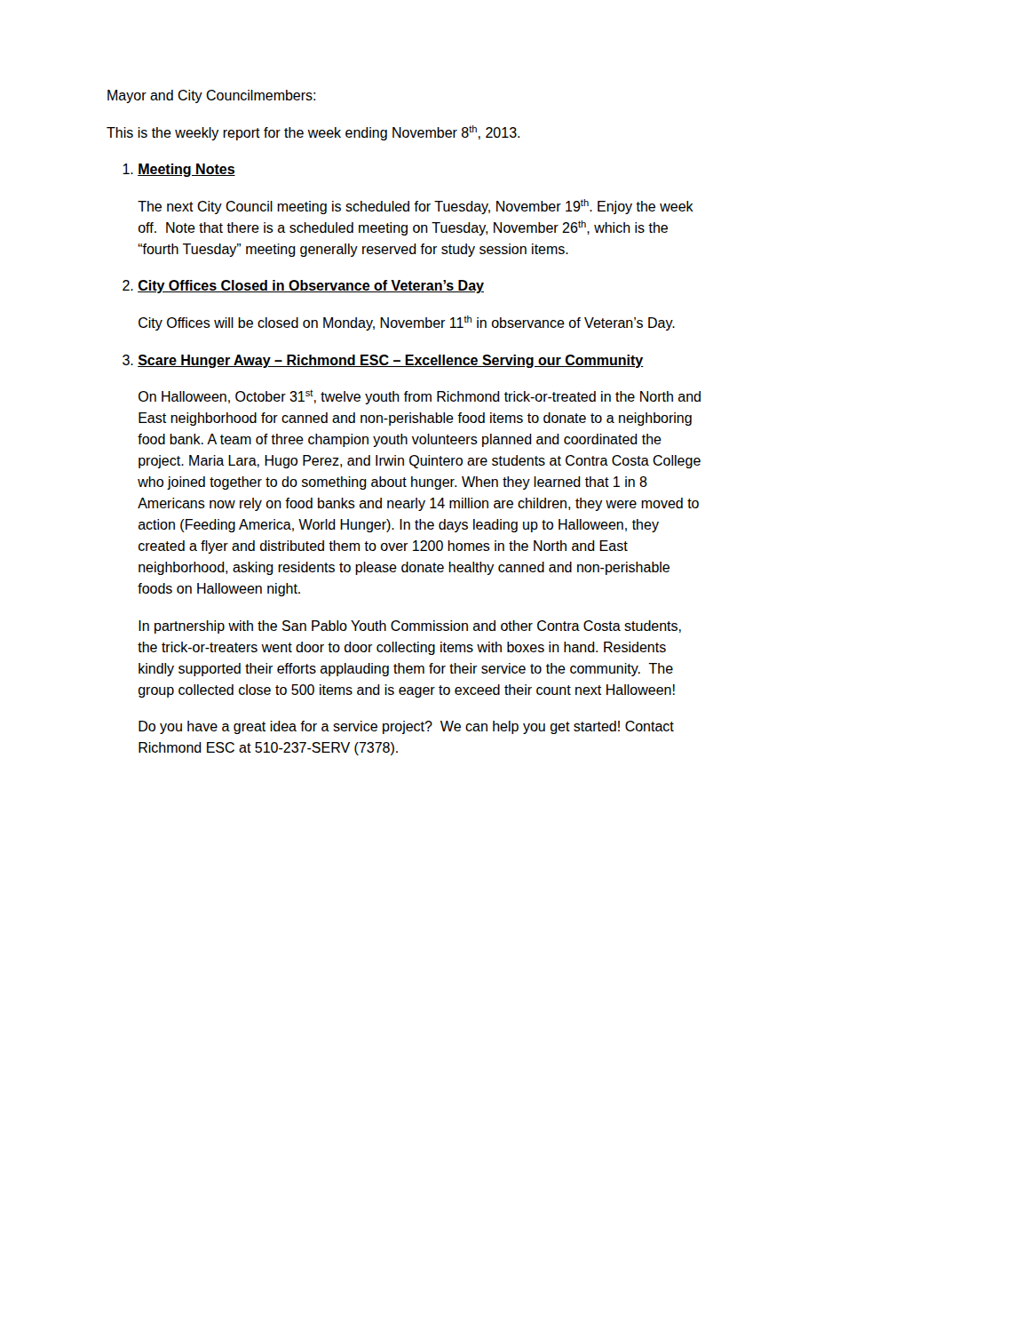Mayor and City Councilmembers:
This is the weekly report for the week ending November 8th, 2013.
Meeting Notes
The next City Council meeting is scheduled for Tuesday, November 19th. Enjoy the week off. Note that there is a scheduled meeting on Tuesday, November 26th, which is the “fourth Tuesday” meeting generally reserved for study session items.
City Offices Closed in Observance of Veteran’s Day
City Offices will be closed on Monday, November 11th in observance of Veteran’s Day.
Scare Hunger Away – Richmond ESC – Excellence Serving our Community
On Halloween, October 31st, twelve youth from Richmond trick-or-treated in the North and East neighborhood for canned and non-perishable food items to donate to a neighboring food bank. A team of three champion youth volunteers planned and coordinated the project. Maria Lara, Hugo Perez, and Irwin Quintero are students at Contra Costa College who joined together to do something about hunger. When they learned that 1 in 8 Americans now rely on food banks and nearly 14 million are children, they were moved to action (Feeding America, World Hunger). In the days leading up to Halloween, they created a flyer and distributed them to over 1200 homes in the North and East neighborhood, asking residents to please donate healthy canned and non-perishable foods on Halloween night.
In partnership with the San Pablo Youth Commission and other Contra Costa students, the trick-or-treaters went door to door collecting items with boxes in hand. Residents kindly supported their efforts applauding them for their service to the community. The group collected close to 500 items and is eager to exceed their count next Halloween!
Do you have a great idea for a service project? We can help you get started! Contact Richmond ESC at 510-237-SERV (7378).